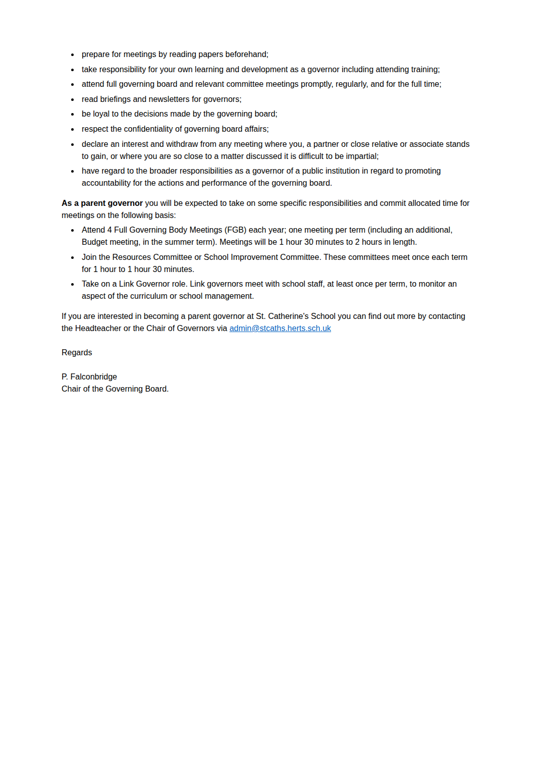prepare for meetings by reading papers beforehand;
take responsibility for your own learning and development as a governor including attending training;
attend full governing board and relevant committee meetings promptly, regularly, and for the full time;
read briefings and newsletters for governors;
be loyal to the decisions made by the governing board;
respect the confidentiality of governing board affairs;
declare an interest and withdraw from any meeting where you, a partner or close relative or associate stands to gain, or where you are so close to a matter discussed it is difficult to be impartial;
have regard to the broader responsibilities as a governor of a public institution in regard to promoting accountability for the actions and performance of the governing board.
As a parent governor you will be expected to take on some specific responsibilities and commit allocated time for meetings on the following basis:
Attend 4 Full Governing Body Meetings (FGB) each year; one meeting per term (including an additional, Budget meeting, in the summer term). Meetings will be 1 hour 30 minutes to 2 hours in length.
Join the Resources Committee or School Improvement Committee. These committees meet once each term for 1 hour to 1 hour 30 minutes.
Take on a Link Governor role. Link governors meet with school staff, at least once per term, to monitor an aspect of the curriculum or school management.
If you are interested in becoming a parent governor at St. Catherine's School you can find out more by contacting the Headteacher or the Chair of Governors via admin@stcaths.herts.sch.uk
Regards
P. Falconbridge
Chair of the Governing Board.